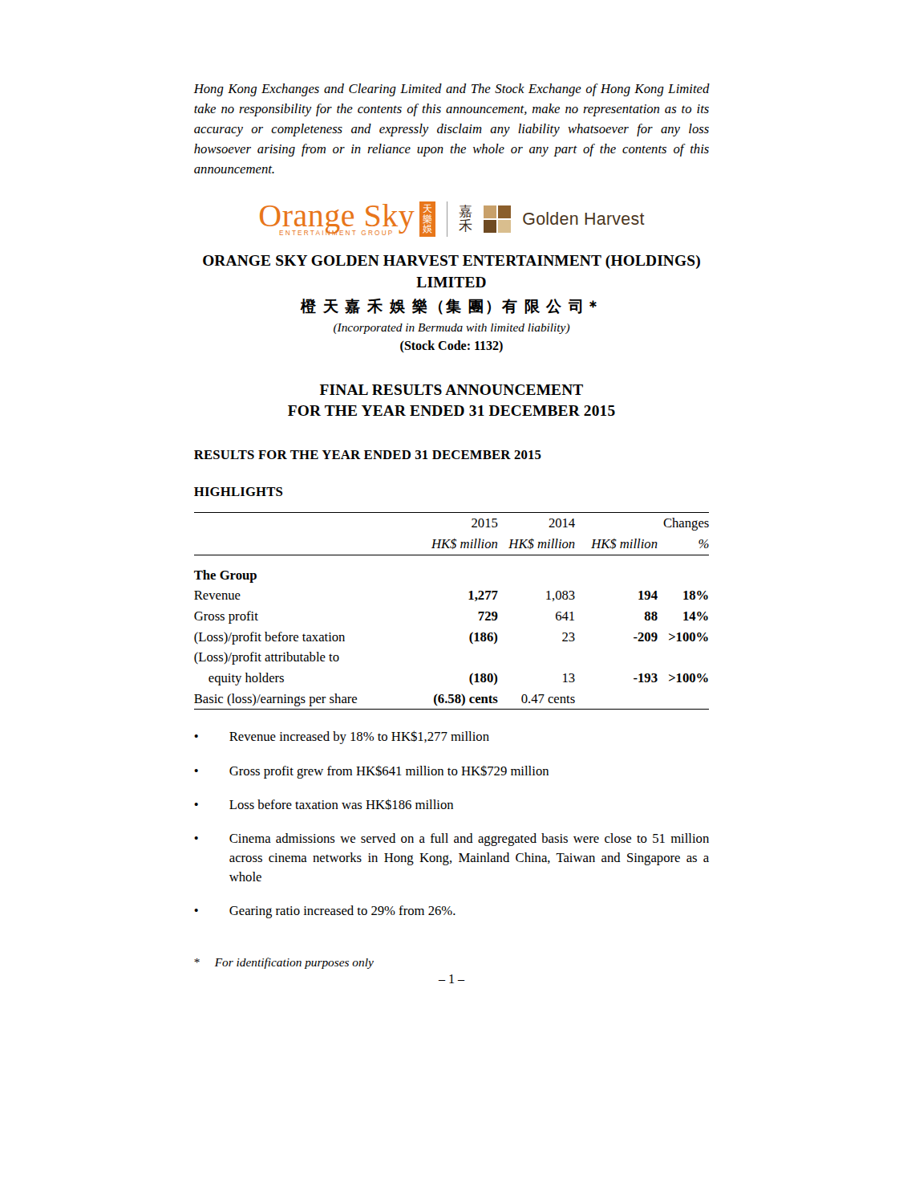Hong Kong Exchanges and Clearing Limited and The Stock Exchange of Hong Kong Limited take no responsibility for the contents of this announcement, make no representation as to its accuracy or completeness and expressly disclaim any liability whatsoever for any loss howsoever arising from or in reliance upon the whole or any part of the contents of this announcement.
Orange Sky
ENTERTAINMENT GROUP
天
樂
娛
嘉
禾
Golden Harvest
ORANGE SKY GOLDEN HARVEST ENTERTAINMENT (HOLDINGS) LIMITED
橙 天 嘉 禾 娛 樂（集 團）有 限 公 司＊
(Incorporated in Bermuda with limited liability)
(Stock Code: 1132)
FINAL RESULTS ANNOUNCEMENT
FOR THE YEAR ENDED 31 DECEMBER 2015
RESULTS FOR THE YEAR ENDED 31 DECEMBER 2015
HIGHLIGHTS
| | 2015 | 2014 | Changes |
| --- | --- | --- | --- |
| | HK$ million | HK$ million | HK$ million | % |
| The Group | | | | |
| Revenue | 1,277 | 1,083 | 194 | 18% |
| Gross profit | 729 | 641 | 88 | 14% |
| (Loss)/profit before taxation | (186) | 23 | -209 | >100% |
| (Loss)/profit attributable to | | | | |
| equity holders | (180) | 13 | -193 | >100% |
| Basic (loss)/earnings per share | (6.58) cents | 0.47 cents | | |
Revenue increased by 18% to HK$1,277 million
Gross profit grew from HK$641 million to HK$729 million
Loss before taxation was HK$186 million
Cinema admissions we served on a full and aggregated basis were close to 51 million across cinema networks in Hong Kong, Mainland China, Taiwan and Singapore as a whole
Gearing ratio increased to 29% from 26%.
*For identification purposes only
– 1 –